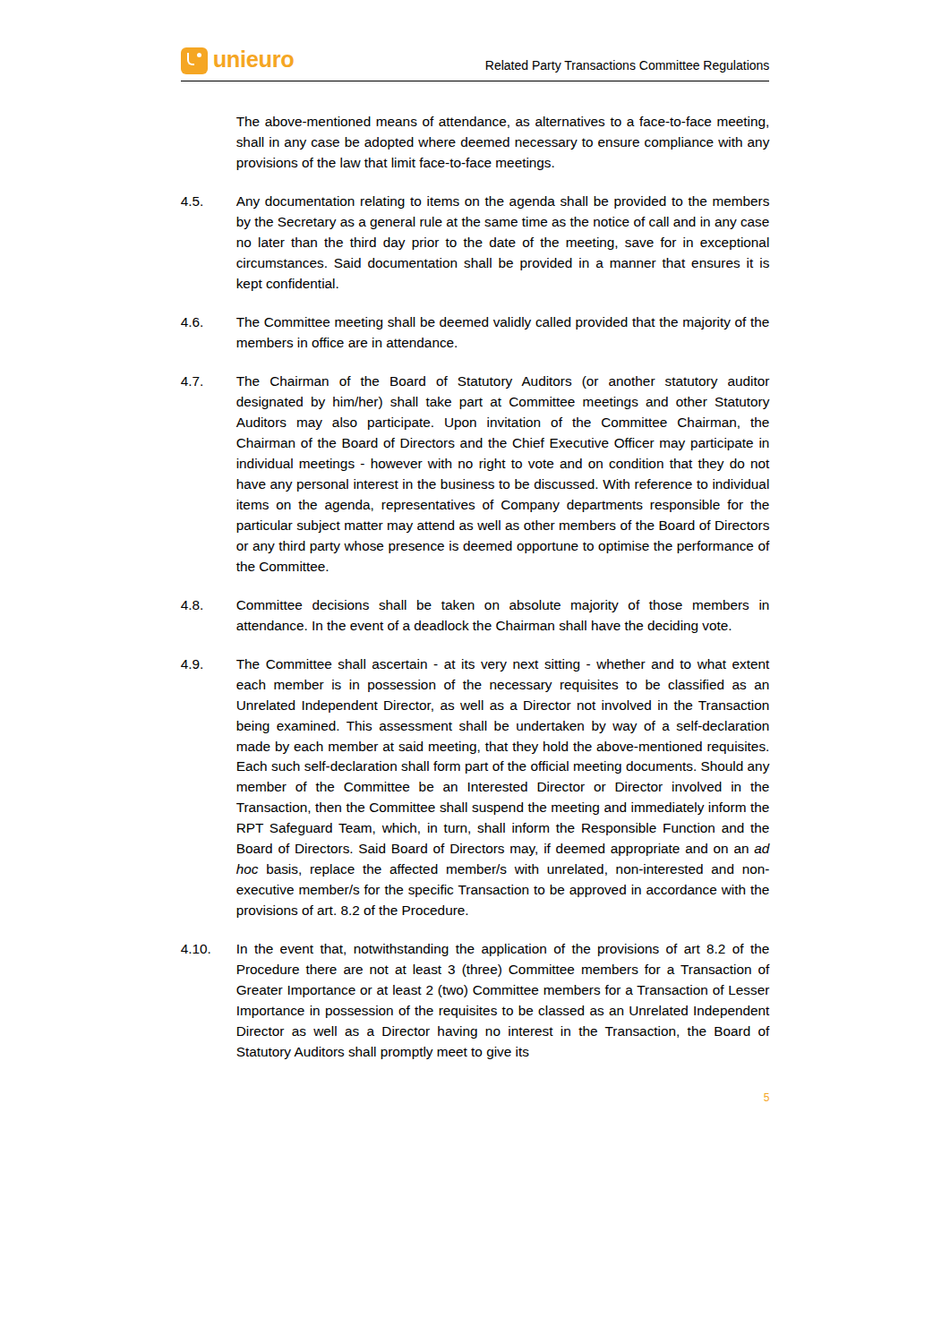unieuro
Related Party Transactions Committee Regulations
The above-mentioned means of attendance, as alternatives to a face-to-face meeting, shall in any case be adopted where deemed necessary to ensure compliance with any provisions of the law that limit face-to-face meetings.
4.5.
Any documentation relating to items on the agenda shall be provided to the members by the Secretary as a general rule at the same time as the notice of call and in any case no later than the third day prior to the date of the meeting, save for in exceptional circumstances. Said documentation shall be provided in a manner that ensures it is kept confidential.
4.6.
The Committee meeting shall be deemed validly called provided that the majority of the members in office are in attendance.
4.7.
The Chairman of the Board of Statutory Auditors (or another statutory auditor designated by him/her) shall take part at Committee meetings and other Statutory Auditors may also participate. Upon invitation of the Committee Chairman, the Chairman of the Board of Directors and the Chief Executive Officer may participate in individual meetings - however with no right to vote and on condition that they do not have any personal interest in the business to be discussed. With reference to individual items on the agenda, representatives of Company departments responsible for the particular subject matter may attend as well as other members of the Board of Directors or any third party whose presence is deemed opportune to optimise the performance of the Committee.
4.8.
Committee decisions shall be taken on absolute majority of those members in attendance. In the event of a deadlock the Chairman shall have the deciding vote.
4.9.
The Committee shall ascertain - at its very next sitting - whether and to what extent each member is in possession of the necessary requisites to be classified as an Unrelated Independent Director, as well as a Director not involved in the Transaction being examined. This assessment shall be undertaken by way of a self-declaration made by each member at said meeting, that they hold the above-mentioned requisites. Each such self-declaration shall form part of the official meeting documents. Should any member of the Committee be an Interested Director or Director involved in the Transaction, then the Committee shall suspend the meeting and immediately inform the RPT Safeguard Team, which, in turn, shall inform the Responsible Function and the Board of Directors. Said Board of Directors may, if deemed appropriate and on an ad hoc basis, replace the affected member/s with unrelated, non-interested and non-executive member/s for the specific Transaction to be approved in accordance with the provisions of art. 8.2 of the Procedure.
4.10.
In the event that, notwithstanding the application of the provisions of art 8.2 of the Procedure there are not at least 3 (three) Committee members for a Transaction of Greater Importance or at least 2 (two) Committee members for a Transaction of Lesser Importance in possession of the requisites to be classed as an Unrelated Independent Director as well as a Director having no interest in the Transaction, the Board of Statutory Auditors shall promptly meet to give its
5